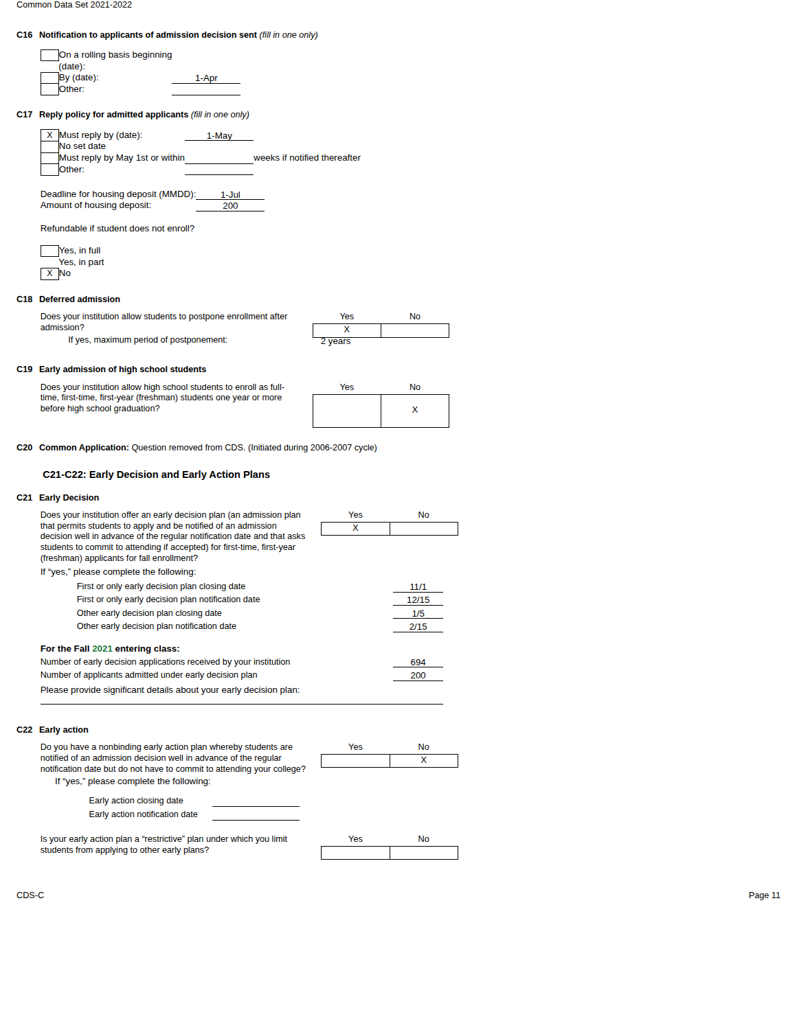Common Data Set 2021-2022
C16
Notification to applicants of admission decision sent (fill in one only)
| | On a rolling basis beginning | |
| | (date): | |
| | By (date): | 1-Apr |
| | Other: | |
C17
Reply policy for admitted applicants (fill in one only)
| X | Must reply by (date): | 1-May | |
| | No set date | | |
| | Must reply by May 1st or within | | weeks if notified thereafter |
| | Other: | | |
| Deadline for housing deposit (MMDD): | 1-Jul |
| Amount of housing deposit: | 200 |
Refundable if student does not enroll?
| | Yes, in full |
| | Yes, in part |
| X | No |
C18
Deferred admission
Does your institution allow students to postpone enrollment after admission?
If yes, maximum period of postponement:
| Yes | No |
| --- | --- |
| X | |
2 years
C19
Early admission of high school students
Does your institution allow high school students to enroll as full-time, first-time, first-year (freshman) students one year or more before high school graduation?
| Yes | No |
| --- | --- |
| | X |
C20
Common Application: Question removed from CDS. (Initiated during 2006-2007 cycle)
C21-C22: Early Decision and Early Action Plans
C21
Early Decision
Does your institution offer an early decision plan (an admission plan that permits students to apply and be notified of an admission decision well in advance of the regular notification date and that asks students to commit to attending if accepted) for first-time, first-year (freshman) applicants for fall enrollment?
| Yes | No |
| --- | --- |
| X | |
If “yes,” please complete the following:
First or only early decision plan closing date
11/1
First or only early decision plan notification date
12/15
Other early decision plan closing date
1/5
Other early decision plan notification date
2/15
For the Fall 2021 entering class:
Number of early decision applications received by your institution
694
Number of applicants admitted under early decision plan
200
Please provide significant details about your early decision plan:
C22
Early action
Do you have a nonbinding early action plan whereby students are notified of an admission decision well in advance of the regular notification date but do not have to commit to attending your college?
| Yes | No |
| --- | --- |
| | X |
If “yes,” please complete the following:
Early action closing date
Early action notification date
Is your early action plan a “restrictive” plan under which you limit students from applying to other early plans?
| Yes | No |
| --- | --- |
CDS-C
Page 11